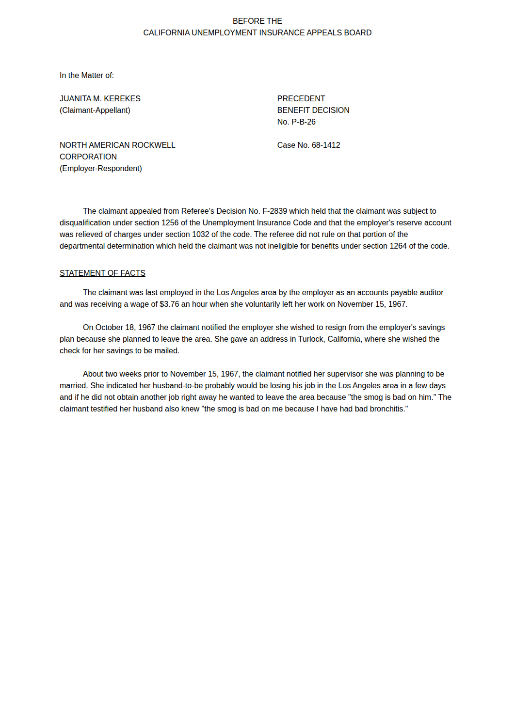BEFORE THE
CALIFORNIA UNEMPLOYMENT INSURANCE APPEALS BOARD
| In the Matter of: | |
| JUANITA M. KEREKES (Claimant-Appellant) | PRECEDENT BENEFIT DECISION No. P-B-26 |
| NORTH AMERICAN ROCKWELL CORPORATION (Employer-Respondent) | Case No. 68-1412 |
The claimant appealed from Referee's Decision No. F-2839 which held that the claimant was subject to disqualification under section 1256 of the Unemployment Insurance Code and that the employer's reserve account was relieved of charges under section 1032 of the code. The referee did not rule on that portion of the departmental determination which held the claimant was not ineligible for benefits under section 1264 of the code.
STATEMENT OF FACTS
The claimant was last employed in the Los Angeles area by the employer as an accounts payable auditor and was receiving a wage of $3.76 an hour when she voluntarily left her work on November 15, 1967.
On October 18, 1967 the claimant notified the employer she wished to resign from the employer's savings plan because she planned to leave the area. She gave an address in Turlock, California, where she wished the check for her savings to be mailed.
About two weeks prior to November 15, 1967, the claimant notified her supervisor she was planning to be married. She indicated her husband-to-be probably would be losing his job in the Los Angeles area in a few days and if he did not obtain another job right away he wanted to leave the area because "the smog is bad on him." The claimant testified her husband also knew "the smog is bad on me because I have had bad bronchitis."